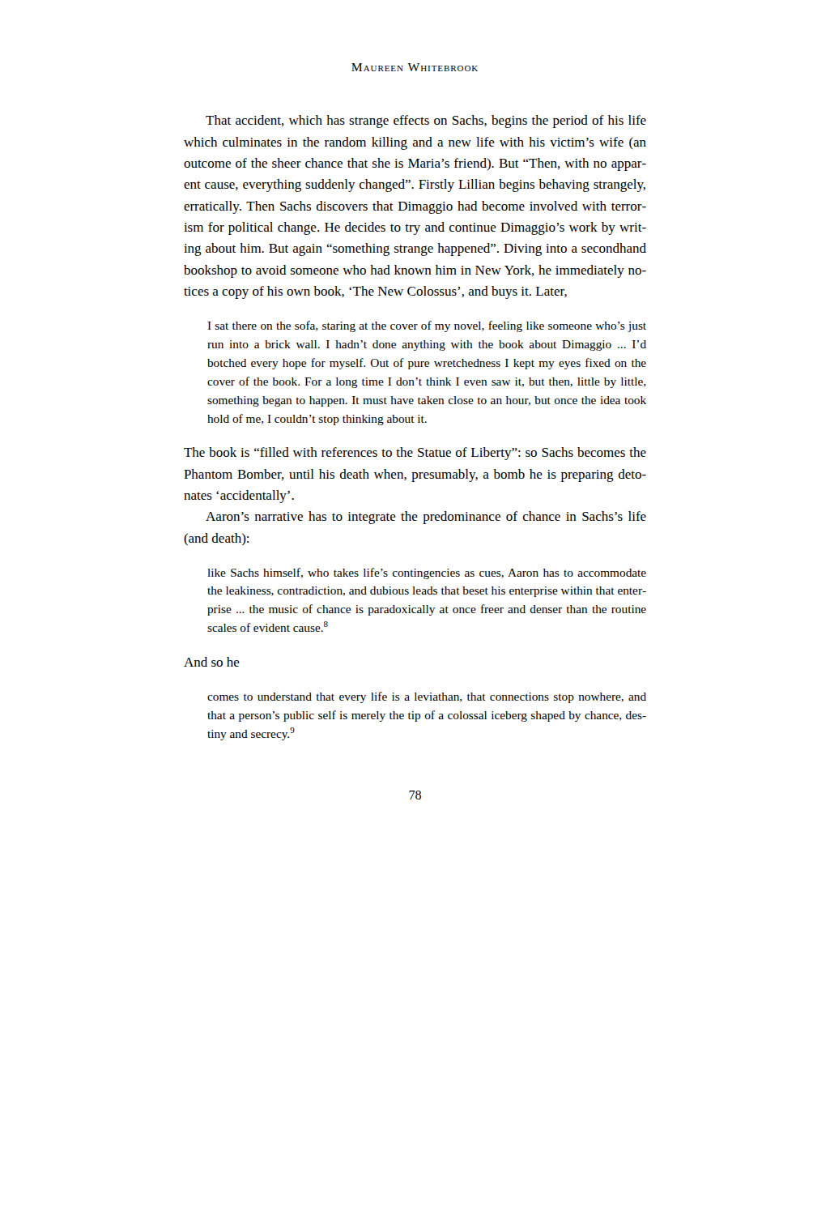Maureen Whitebrook
That accident, which has strange effects on Sachs, begins the period of his life which culminates in the random killing and a new life with his victim’s wife (an outcome of the sheer chance that she is Maria’s friend). But “Then, with no apparent cause, everything suddenly changed”. Firstly Lillian begins behaving strangely, erratically. Then Sachs discovers that Dimaggio had become involved with terrorism for political change. He decides to try and continue Dimaggio’s work by writing about him. But again “something strange happened”. Diving into a secondhand bookshop to avoid someone who had known him in New York, he immediately notices a copy of his own book, ‘The New Colossus’, and buys it. Later,
I sat there on the sofa, staring at the cover of my novel, feeling like someone who’s just run into a brick wall. I hadn’t done anything with the book about Dimaggio ... I’d botched every hope for myself. Out of pure wretchedness I kept my eyes fixed on the cover of the book. For a long time I don’t think I even saw it, but then, little by little, something began to happen. It must have taken close to an hour, but once the idea took hold of me, I couldn’t stop thinking about it.
The book is “filled with references to the Statue of Liberty”: so Sachs becomes the Phantom Bomber, until his death when, presumably, a bomb he is preparing detonates ‘accidentally’.
Aaron’s narrative has to integrate the predominance of chance in Sachs’s life (and death):
like Sachs himself, who takes life’s contingencies as cues, Aaron has to accommodate the leakiness, contradiction, and dubious leads that beset his enterprise within that enterprise ... the music of chance is paradoxically at once freer and denser than the routine scales of evident cause.8
And so he
comes to understand that every life is a leviathan, that connections stop nowhere, and that a person’s public self is merely the tip of a colossal iceberg shaped by chance, destiny and secrecy.9
78